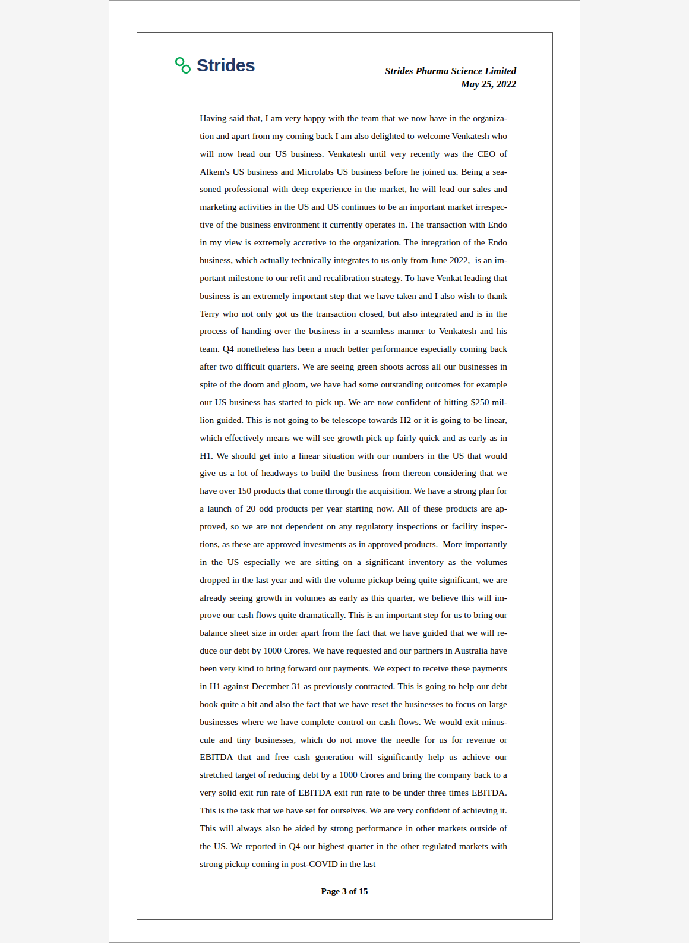Strides
Strides Pharma Science Limited
May 25, 2022
Having said that, I am very happy with the team that we now have in the organization and apart from my coming back I am also delighted to welcome Venkatesh who will now head our US business. Venkatesh until very recently was the CEO of Alkem's US business and Microlabs US business before he joined us. Being a seasoned professional with deep experience in the market, he will lead our sales and marketing activities in the US and US continues to be an important market irrespective of the business environment it currently operates in. The transaction with Endo in my view is extremely accretive to the organization. The integration of the Endo business, which actually technically integrates to us only from June 2022, is an important milestone to our refit and recalibration strategy. To have Venkat leading that business is an extremely important step that we have taken and I also wish to thank Terry who not only got us the transaction closed, but also integrated and is in the process of handing over the business in a seamless manner to Venkatesh and his team. Q4 nonetheless has been a much better performance especially coming back after two difficult quarters. We are seeing green shoots across all our businesses in spite of the doom and gloom, we have had some outstanding outcomes for example our US business has started to pick up. We are now confident of hitting $250 million guided. This is not going to be telescope towards H2 or it is going to be linear, which effectively means we will see growth pick up fairly quick and as early as in H1. We should get into a linear situation with our numbers in the US that would give us a lot of headways to build the business from thereon considering that we have over 150 products that come through the acquisition. We have a strong plan for a launch of 20 odd products per year starting now. All of these products are approved, so we are not dependent on any regulatory inspections or facility inspections, as these are approved investments as in approved products. More importantly in the US especially we are sitting on a significant inventory as the volumes dropped in the last year and with the volume pickup being quite significant, we are already seeing growth in volumes as early as this quarter, we believe this will improve our cash flows quite dramatically. This is an important step for us to bring our balance sheet size in order apart from the fact that we have guided that we will reduce our debt by 1000 Crores. We have requested and our partners in Australia have been very kind to bring forward our payments. We expect to receive these payments in H1 against December 31 as previously contracted. This is going to help our debt book quite a bit and also the fact that we have reset the businesses to focus on large businesses where we have complete control on cash flows. We would exit minuscule and tiny businesses, which do not move the needle for us for revenue or EBITDA that and free cash generation will significantly help us achieve our stretched target of reducing debt by a 1000 Crores and bring the company back to a very solid exit run rate of EBITDA exit run rate to be under three times EBITDA. This is the task that we have set for ourselves. We are very confident of achieving it. This will always also be aided by strong performance in other markets outside of the US. We reported in Q4 our highest quarter in the other regulated markets with strong pickup coming in post-COVID in the last
Page 3 of 15